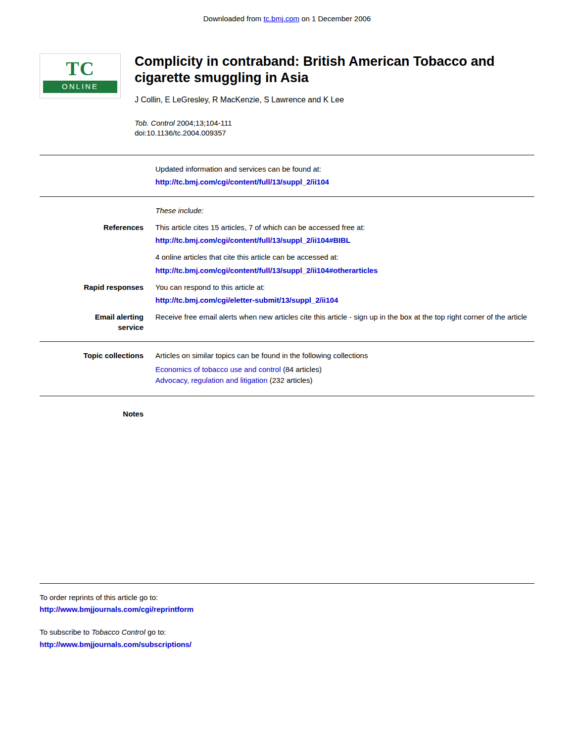Downloaded from tc.bmj.com on 1 December 2006
TC
ONLINE
Complicity in contraband: British American Tobacco and cigarette smuggling in Asia
J Collin, E LeGresley, R MacKenzie, S Lawrence and K Lee
Tob. Control 2004;13;104-111
doi:10.1136/tc.2004.009357
Updated information and services can be found at:
http://tc.bmj.com/cgi/content/full/13/suppl_2/ii104
These include:
References
This article cites 15 articles, 7 of which can be accessed free at:
http://tc.bmj.com/cgi/content/full/13/suppl_2/ii104#BIBL
4 online articles that cite this article can be accessed at:
http://tc.bmj.com/cgi/content/full/13/suppl_2/ii104#otherarticles
Rapid responses
You can respond to this article at:
http://tc.bmj.com/cgi/eletter-submit/13/suppl_2/ii104
Email alerting
service
Receive free email alerts when new articles cite this article - sign up in the box at the top right corner of the article
Topic collections
Articles on similar topics can be found in the following collections
Economics of tobacco use and control (84 articles)
Advocacy, regulation and litigation (232 articles)
Notes
To order reprints of this article go to:
http://www.bmjjournals.com/cgi/reprintform
To subscribe to Tobacco Control go to:
http://www.bmjjournals.com/subscriptions/